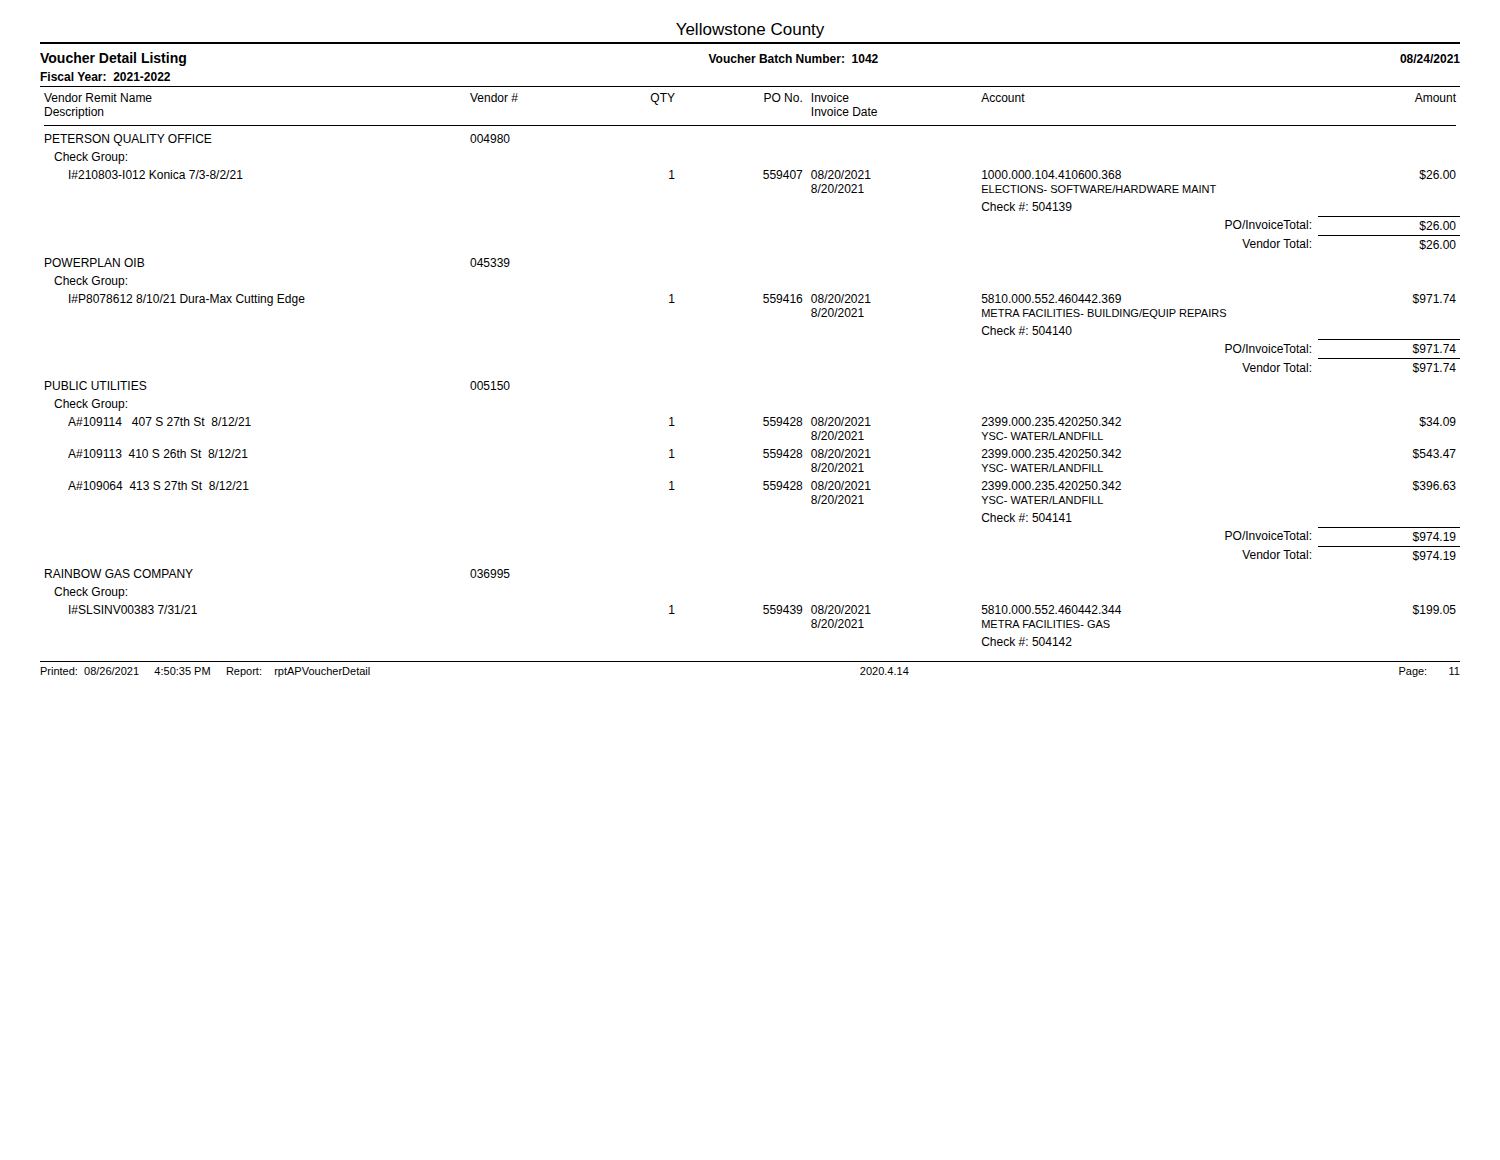Yellowstone County
Voucher Detail Listing
Voucher Batch Number: 1042
08/24/2021
Fiscal Year: 2021-2022
| Vendor Remit Name Description | Vendor # | QTY | PO No. | Invoice Invoice Date | Account | Amount |
| --- | --- | --- | --- | --- | --- | --- |
| PETERSON QUALITY OFFICE | 004980 | | | | | |
| Check Group: | | | | | | |
| I#210803-I012 Konica 7/3-8/2/21 | | 1 | 559407 | 08/20/2021 8/20/2021 | 1000.000.104.410600.368 ELECTIONS- SOFTWARE/HARDWARE MAINT | $26.00 |
| | Check #: 504139 | |
| | PO/InvoiceTotal: | $26.00 |
| | Vendor Total: | $26.00 |
| POWERPLAN OIB | 045339 | | | | | |
| Check Group: | | | | | | |
| I#P8078612 8/10/21 Dura-Max Cutting Edge | | 1 | 559416 | 08/20/2021 8/20/2021 | 5810.000.552.460442.369 METRA FACILITIES- BUILDING/EQUIP REPAIRS | $971.74 |
| | Check #: 504140 | |
| | PO/InvoiceTotal: | $971.74 |
| | Vendor Total: | $971.74 |
| PUBLIC UTILITIES | 005150 | | | | | |
| Check Group: | | | | | | |
| A#109114 407 S 27th St 8/12/21 | | 1 | 559428 | 08/20/2021 8/20/2021 | 2399.000.235.420250.342 YSC- WATER/LANDFILL | $34.09 |
| A#109113 410 S 26th St 8/12/21 | | 1 | 559428 | 08/20/2021 8/20/2021 | 2399.000.235.420250.342 YSC- WATER/LANDFILL | $543.47 |
| A#109064 413 S 27th St 8/12/21 | | 1 | 559428 | 08/20/2021 8/20/2021 | 2399.000.235.420250.342 YSC- WATER/LANDFILL | $396.63 |
| | Check #: 504141 | |
| | PO/InvoiceTotal: | $974.19 |
| | Vendor Total: | $974.19 |
| RAINBOW GAS COMPANY | 036995 | | | | | |
| Check Group: | | | | | | |
| I#SLSINV00383 7/31/21 | | 1 | 559439 | 08/20/2021 8/20/2021 | 5810.000.552.460442.344 METRA FACILITIES- GAS | $199.05 |
| | Check #: 504142 | |
Printed: 08/26/2021 4:50:35 PM Report: rptAPVoucherDetail
2020.4.14
Page: 11